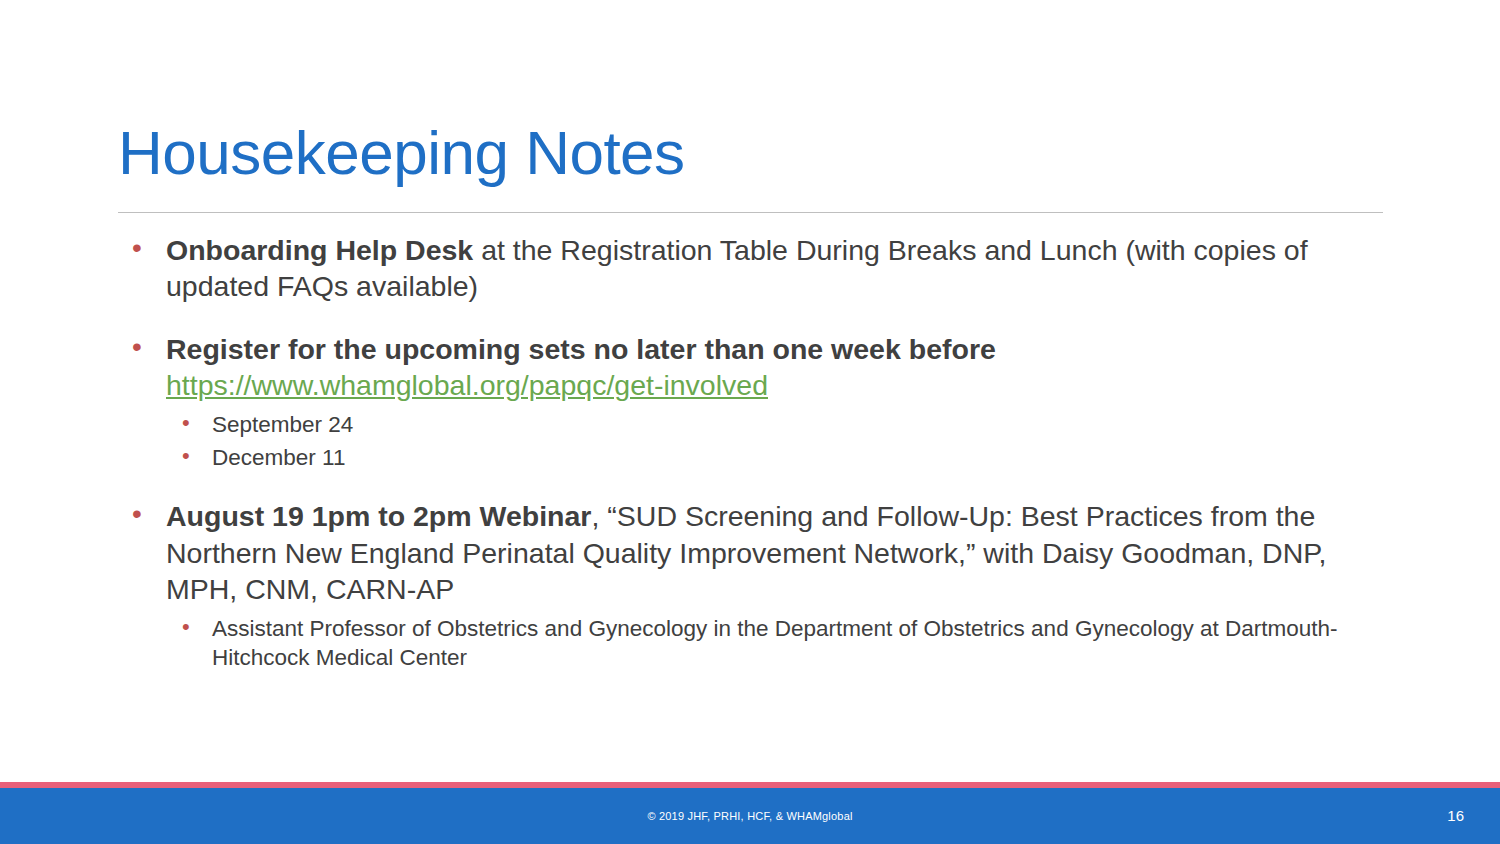Housekeeping Notes
Onboarding Help Desk at the Registration Table During Breaks and Lunch (with copies of updated FAQs available)
Register for the upcoming sets no later than one week before
https://www.whamglobal.org/papqc/get-involved
September 24
December 11
August 19 1pm to 2pm Webinar, “SUD Screening and Follow-Up: Best Practices from the Northern New England Perinatal Quality Improvement Network,” with Daisy Goodman, DNP, MPH, CNM, CARN-AP
Assistant Professor of Obstetrics and Gynecology in the Department of Obstetrics and Gynecology at Dartmouth-Hitchcock Medical Center
© 2019 JHF, PRHI, HCF, & WHAMglobal
16